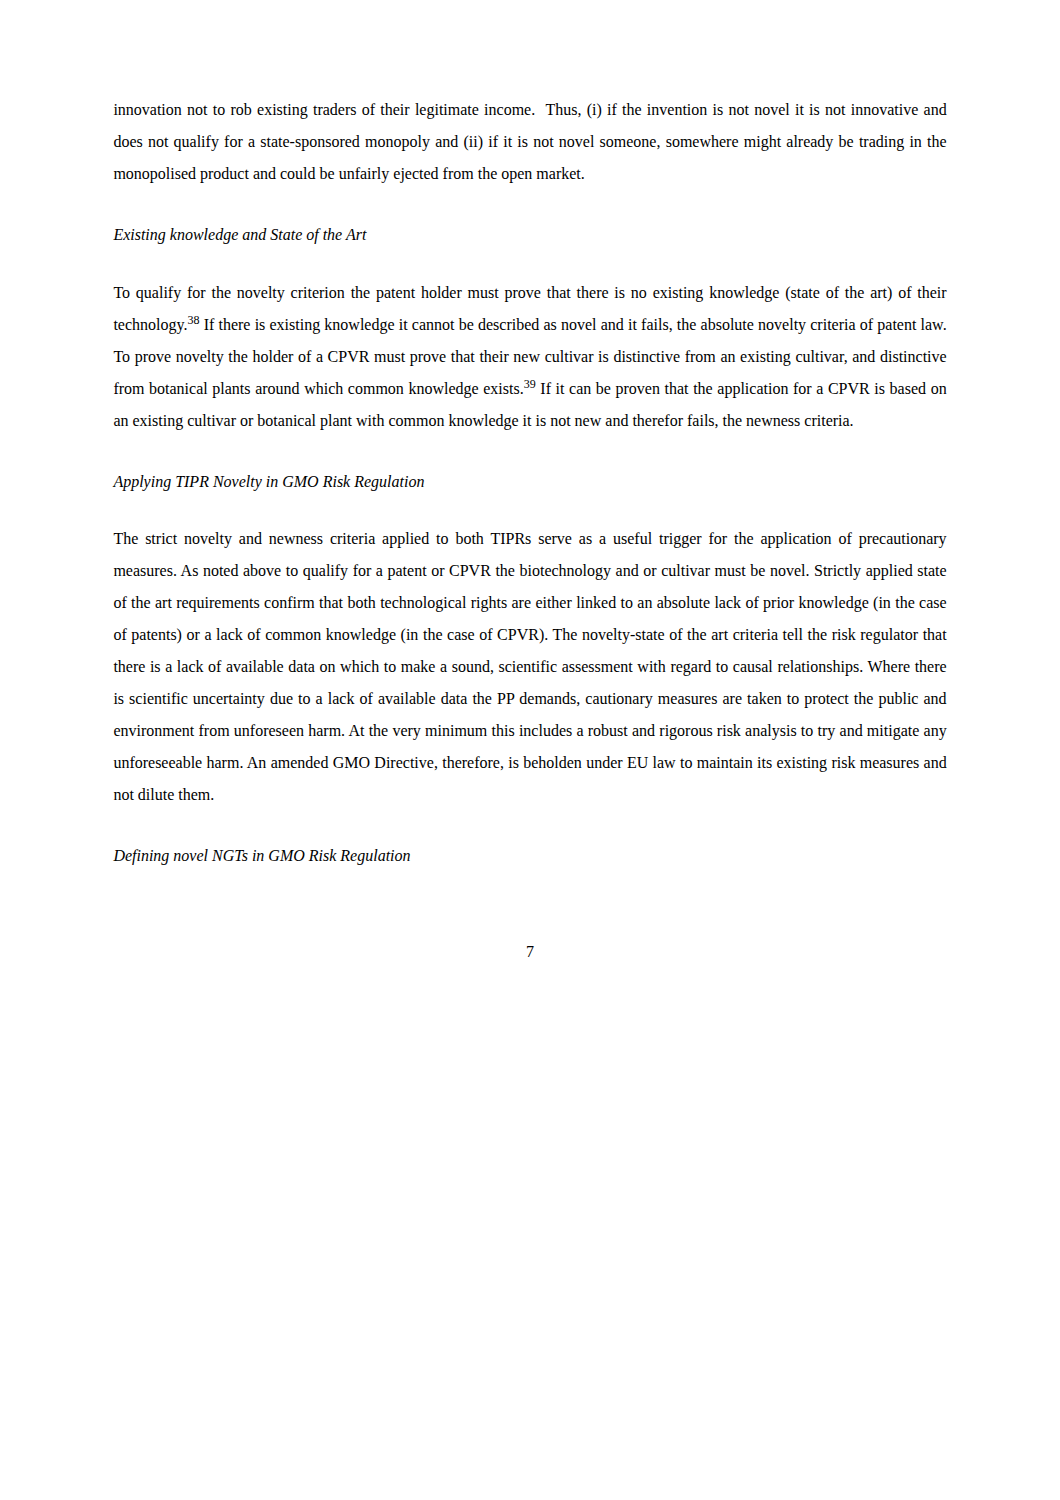innovation not to rob existing traders of their legitimate income. Thus, (i) if the invention is not novel it is not innovative and does not qualify for a state-sponsored monopoly and (ii) if it is not novel someone, somewhere might already be trading in the monopolised product and could be unfairly ejected from the open market.
Existing knowledge and State of the Art
To qualify for the novelty criterion the patent holder must prove that there is no existing knowledge (state of the art) of their technology.38 If there is existing knowledge it cannot be described as novel and it fails, the absolute novelty criteria of patent law. To prove novelty the holder of a CPVR must prove that their new cultivar is distinctive from an existing cultivar, and distinctive from botanical plants around which common knowledge exists.39 If it can be proven that the application for a CPVR is based on an existing cultivar or botanical plant with common knowledge it is not new and therefor fails, the newness criteria.
Applying TIPR Novelty in GMO Risk Regulation
The strict novelty and newness criteria applied to both TIPRs serve as a useful trigger for the application of precautionary measures. As noted above to qualify for a patent or CPVR the biotechnology and or cultivar must be novel. Strictly applied state of the art requirements confirm that both technological rights are either linked to an absolute lack of prior knowledge (in the case of patents) or a lack of common knowledge (in the case of CPVR). The novelty-state of the art criteria tell the risk regulator that there is a lack of available data on which to make a sound, scientific assessment with regard to causal relationships. Where there is scientific uncertainty due to a lack of available data the PP demands, cautionary measures are taken to protect the public and environment from unforeseen harm. At the very minimum this includes a robust and rigorous risk analysis to try and mitigate any unforeseeable harm. An amended GMO Directive, therefore, is beholden under EU law to maintain its existing risk measures and not dilute them.
Defining novel NGTs in GMO Risk Regulation
7